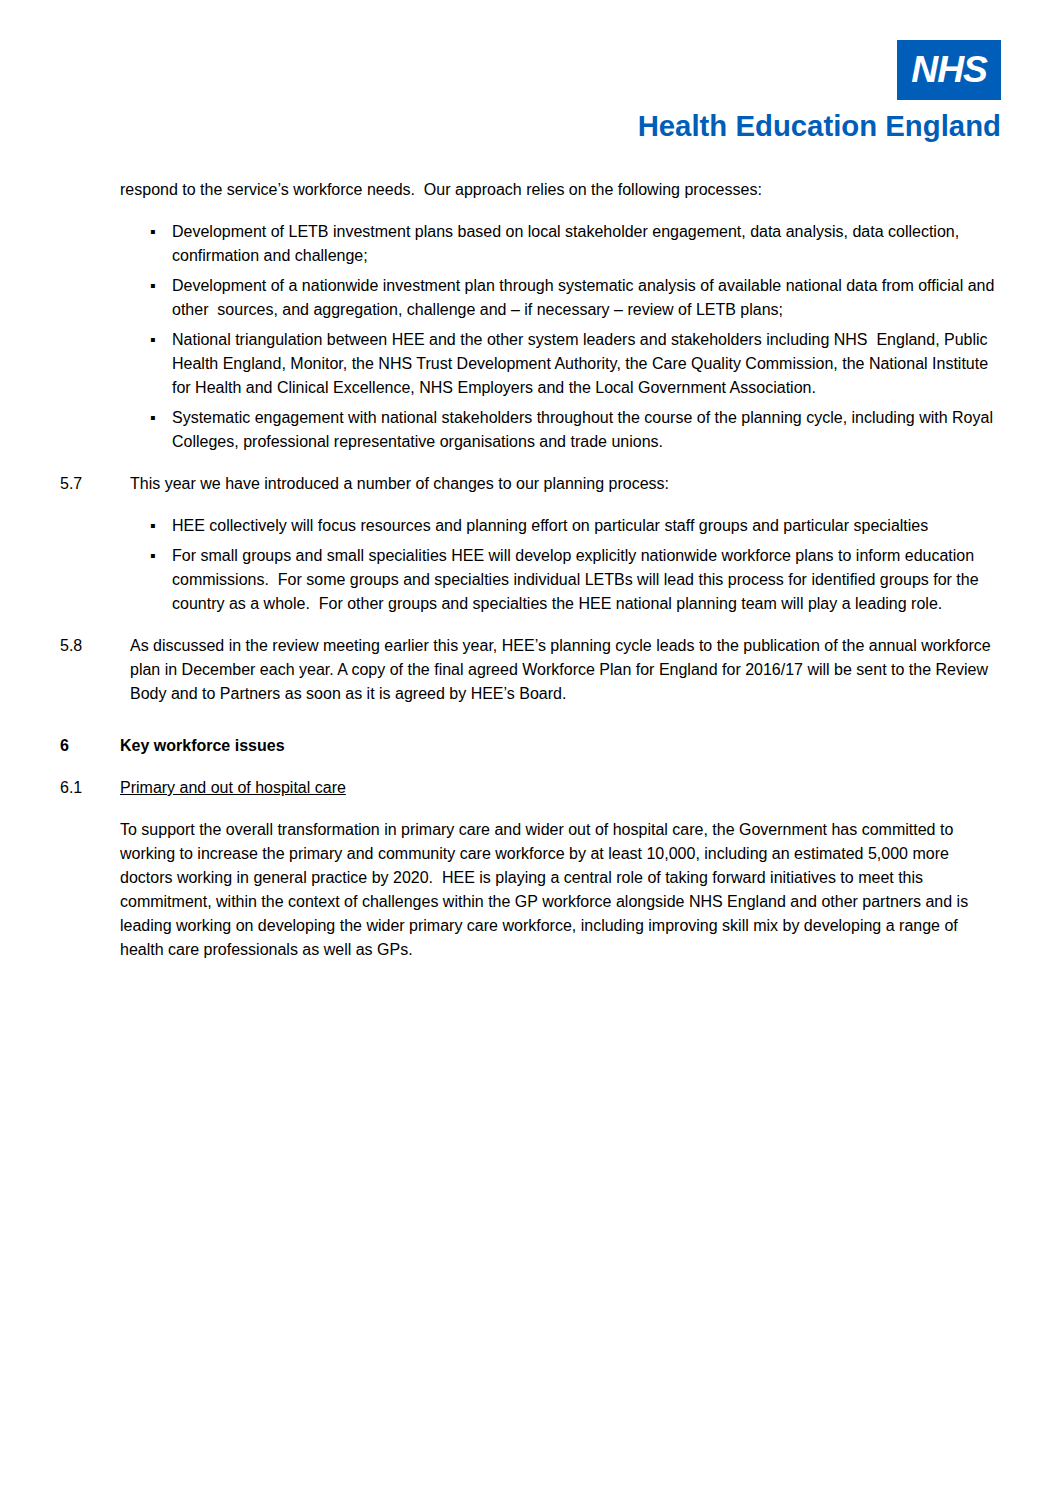NHS
Health Education England
respond to the service’s workforce needs. Our approach relies on the following processes:
Development of LETB investment plans based on local stakeholder engagement, data analysis, data collection, confirmation and challenge;
Development of a nationwide investment plan through systematic analysis of available national data from official and other sources, and aggregation, challenge and – if necessary – review of LETB plans;
National triangulation between HEE and the other system leaders and stakeholders including NHS England, Public Health England, Monitor, the NHS Trust Development Authority, the Care Quality Commission, the National Institute for Health and Clinical Excellence, NHS Employers and the Local Government Association.
Systematic engagement with national stakeholders throughout the course of the planning cycle, including with Royal Colleges, professional representative organisations and trade unions.
5.7
This year we have introduced a number of changes to our planning process:
HEE collectively will focus resources and planning effort on particular staff groups and particular specialties
For small groups and small specialities HEE will develop explicitly nationwide workforce plans to inform education commissions. For some groups and specialties individual LETBs will lead this process for identified groups for the country as a whole. For other groups and specialties the HEE national planning team will play a leading role.
5.8
As discussed in the review meeting earlier this year, HEE’s planning cycle leads to the publication of the annual workforce plan in December each year. A copy of the final agreed Workforce Plan for England for 2016/17 will be sent to the Review Body and to Partners as soon as it is agreed by HEE’s Board.
6 Key workforce issues
6.1 Primary and out of hospital care
To support the overall transformation in primary care and wider out of hospital care, the Government has committed to working to increase the primary and community care workforce by at least 10,000, including an estimated 5,000 more doctors working in general practice by 2020. HEE is playing a central role of taking forward initiatives to meet this commitment, within the context of challenges within the GP workforce alongside NHS England and other partners and is leading working on developing the wider primary care workforce, including improving skill mix by developing a range of health care professionals as well as GPs.